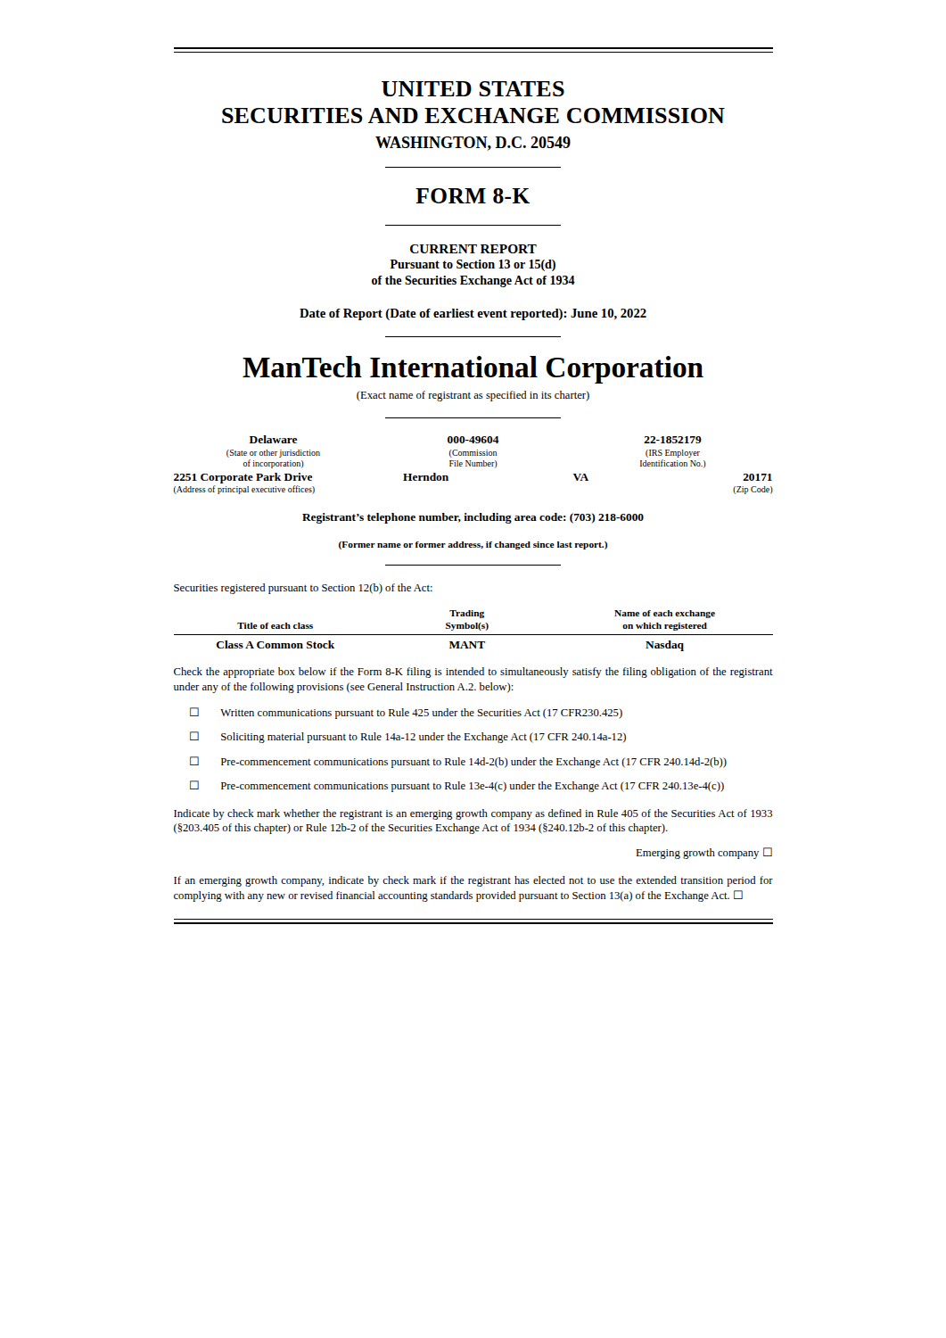UNITED STATES
SECURITIES AND EXCHANGE COMMISSION
WASHINGTON, D.C. 20549
FORM 8-K
CURRENT REPORT
Pursuant to Section 13 or 15(d)
of the Securities Exchange Act of 1934
Date of Report (Date of earliest event reported): June 10, 2022
ManTech International Corporation
(Exact name of registrant as specified in its charter)
| Delaware (State or other jurisdiction of incorporation) | 000-49604 (Commission File Number) | 22-1852179 (IRS Employer Identification No.) |
| 2251 Corporate Park Drive (Address of principal executive offices) | Herndon | / VA / 20171 (Zip Code) / |
Registrant’s telephone number, including area code: (703) 218-6000
(Former name or former address, if changed since last report.)
Securities registered pursuant to Section 12(b) of the Act:
| Title of each class | Trading Symbol(s) | Name of each exchange on which registered |
| --- | --- | --- |
| Class A Common Stock | MANT | Nasdaq |
Check the appropriate box below if the Form 8-K filing is intended to simultaneously satisfy the filing obligation of the registrant under any of the following provisions (see General Instruction A.2. below):
☐Written communications pursuant to Rule 425 under the Securities Act (17 CFR230.425)
☐Soliciting material pursuant to Rule 14a-12 under the Exchange Act (17 CFR 240.14a-12)
☐Pre-commencement communications pursuant to Rule 14d-2(b) under the Exchange Act (17 CFR 240.14d-2(b))
☐Pre-commencement communications pursuant to Rule 13e-4(c) under the Exchange Act (17 CFR 240.13e-4(c))
Indicate by check mark whether the registrant is an emerging growth company as defined in Rule 405 of the Securities Act of 1933 (§203.405 of this chapter) or Rule 12b-2 of the Securities Exchange Act of 1934 (§240.12b-2 of this chapter).
Emerging growth company ☐
If an emerging growth company, indicate by check mark if the registrant has elected not to use the extended transition period for complying with any new or revised financial accounting standards provided pursuant to Section 13(a) of the Exchange Act. ☐